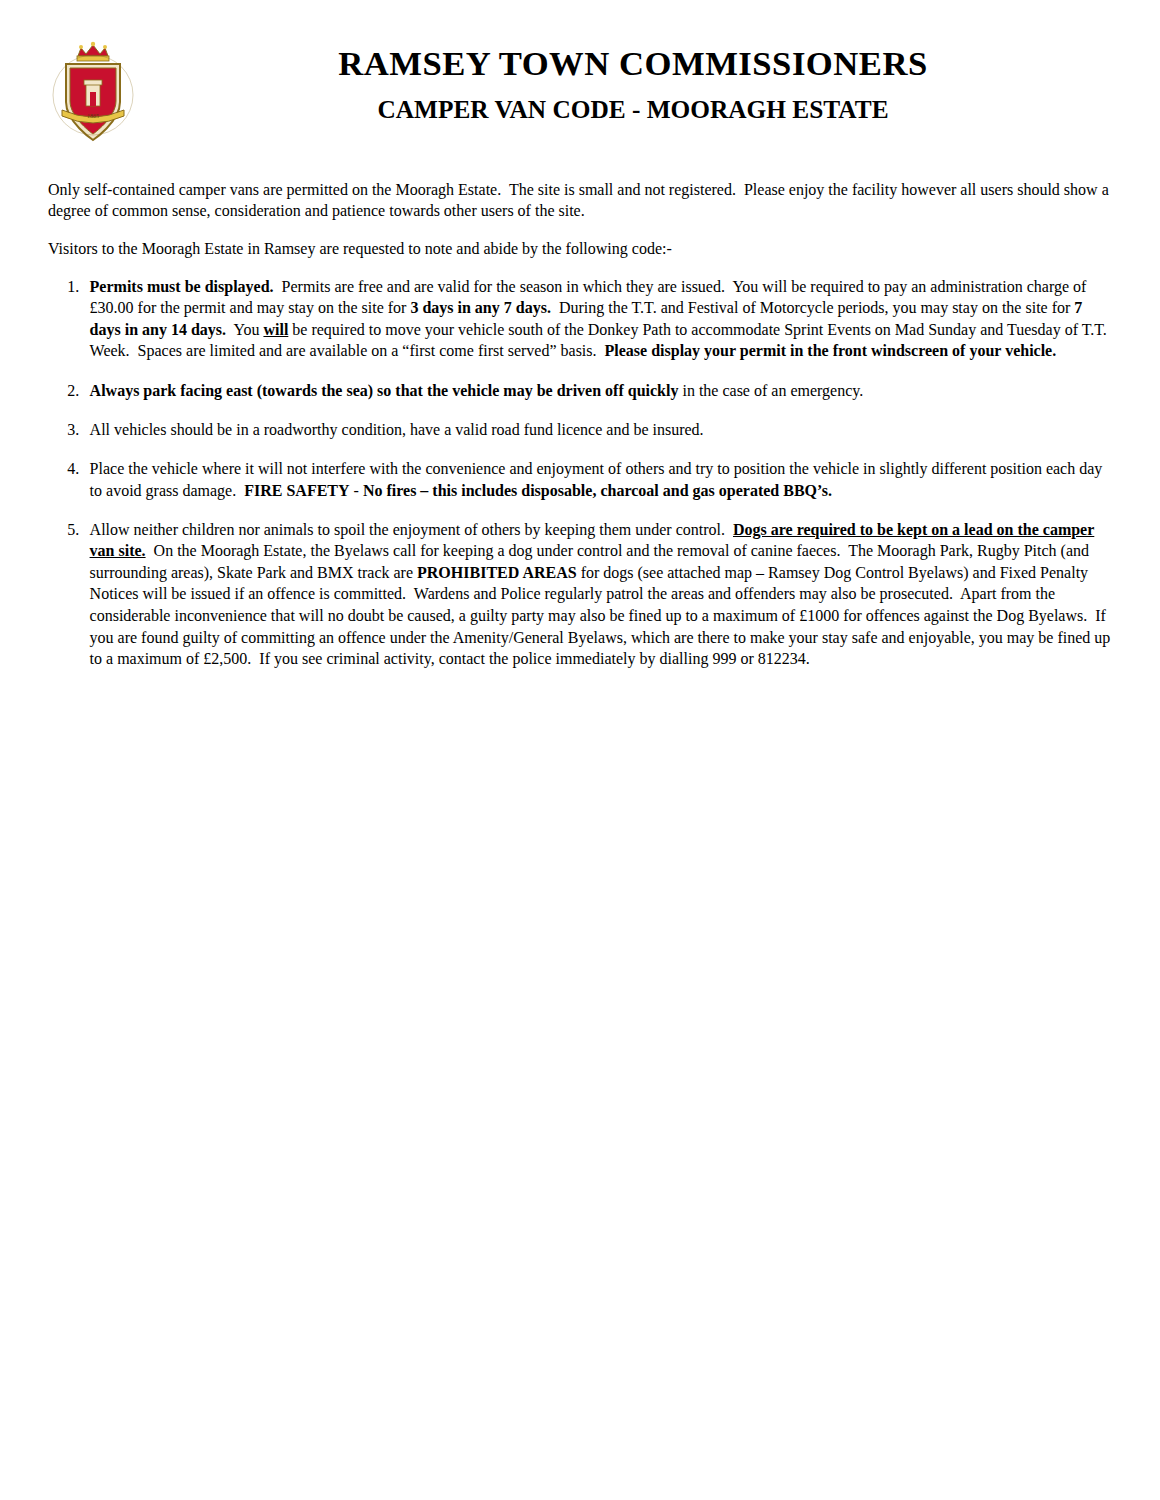1865
RAMSEY TOWN COMMISSIONERS
CAMPER VAN CODE - MOORAGH ESTATE
Only self-contained camper vans are permitted on the Mooragh Estate. The site is small and not registered. Please enjoy the facility however all users should show a degree of common sense, consideration and patience towards other users of the site.
Visitors to the Mooragh Estate in Ramsey are requested to note and abide by the following code:-
Permits must be displayed. Permits are free and are valid for the season in which they are issued. You will be required to pay an administration charge of £30.00 for the permit and may stay on the site for 3 days in any 7 days. During the T.T. and Festival of Motorcycle periods, you may stay on the site for 7 days in any 14 days. You will be required to move your vehicle south of the Donkey Path to accommodate Sprint Events on Mad Sunday and Tuesday of T.T. Week. Spaces are limited and are available on a “first come first served” basis. Please display your permit in the front windscreen of your vehicle.
Always park facing east (towards the sea) so that the vehicle may be driven off quickly in the case of an emergency.
All vehicles should be in a roadworthy condition, have a valid road fund licence and be insured.
Place the vehicle where it will not interfere with the convenience and enjoyment of others and try to position the vehicle in slightly different position each day to avoid grass damage. FIRE SAFETY - No fires – this includes disposable, charcoal and gas operated BBQ’s.
Allow neither children nor animals to spoil the enjoyment of others by keeping them under control. Dogs are required to be kept on a lead on the camper van site. On the Mooragh Estate, the Byelaws call for keeping a dog under control and the removal of canine faeces. The Mooragh Park, Rugby Pitch (and surrounding areas), Skate Park and BMX track are PROHIBITED AREAS for dogs (see attached map – Ramsey Dog Control Byelaws) and Fixed Penalty Notices will be issued if an offence is committed. Wardens and Police regularly patrol the areas and offenders may also be prosecuted. Apart from the considerable inconvenience that will no doubt be caused, a guilty party may also be fined up to a maximum of £1000 for offences against the Dog Byelaws. If you are found guilty of committing an offence under the Amenity/General Byelaws, which are there to make your stay safe and enjoyable, you may be fined up to a maximum of £2,500. If you see criminal activity, contact the police immediately by dialling 999 or 812234.